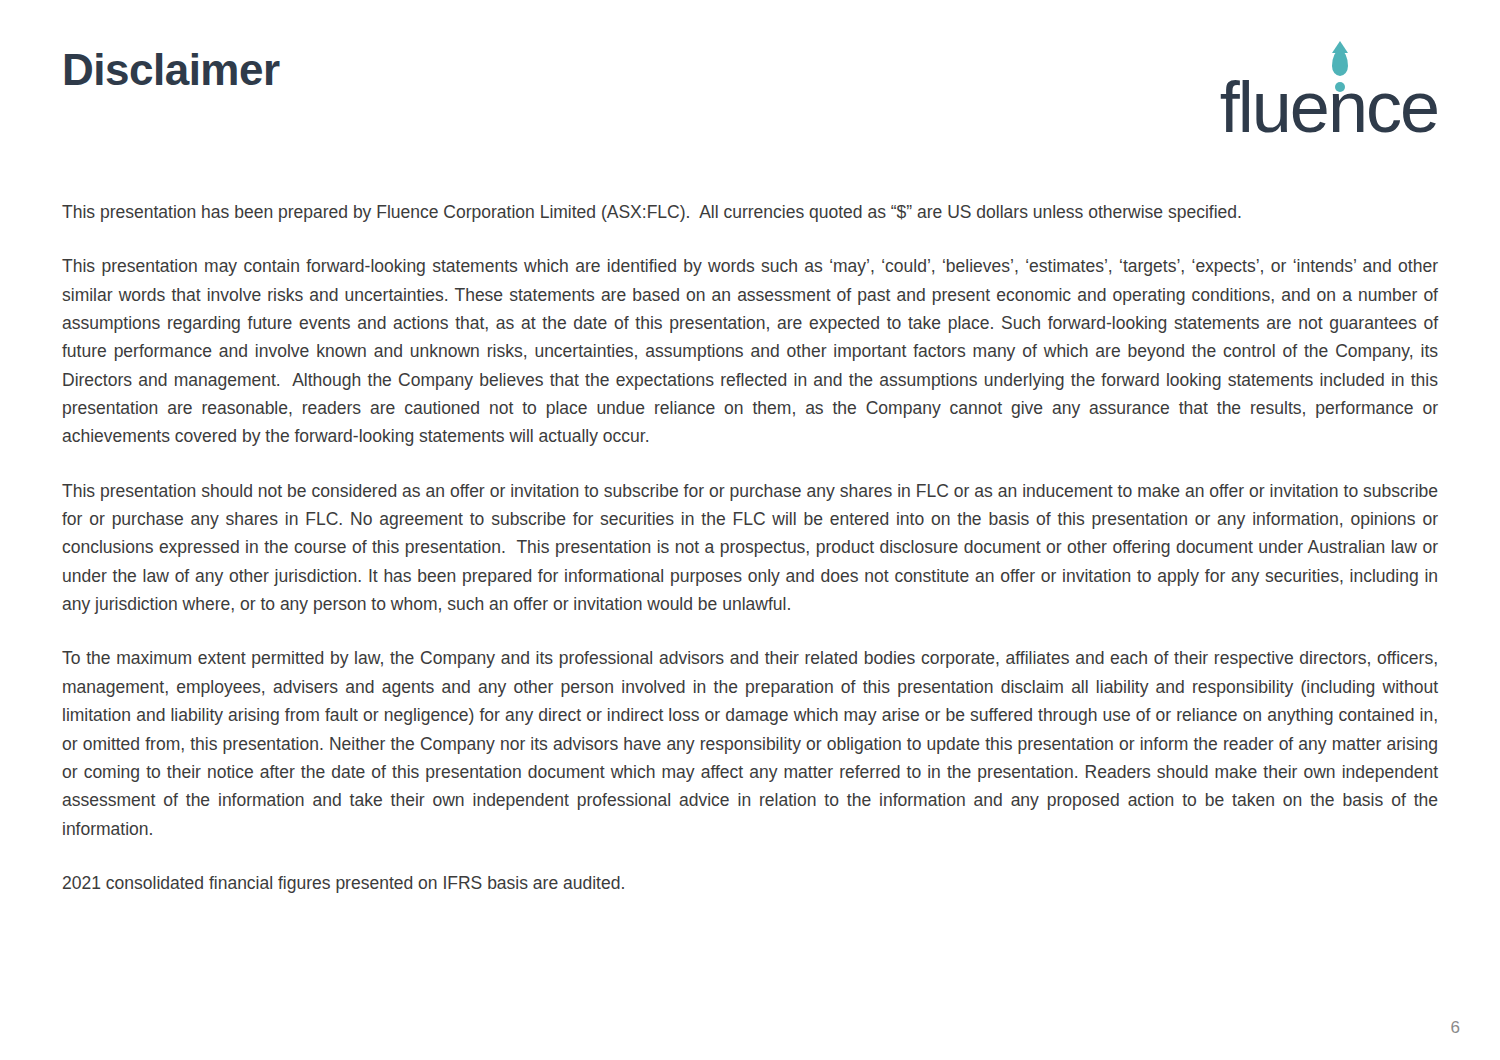Disclaimer
fl uence
This presentation has been prepared by Fluence Corporation Limited (ASX:FLC). All currencies quoted as “$” are US dollars unless otherwise specified.
This presentation may contain forward-looking statements which are identified by words such as ‘may’, ‘could’, ‘believes’, ‘estimates’, ‘targets’, ‘expects’, or ‘intends’ and other similar words that involve risks and uncertainties. These statements are based on an assessment of past and present economic and operating conditions, and on a number of assumptions regarding future events and actions that, as at the date of this presentation, are expected to take place. Such forward-looking statements are not guarantees of future performance and involve known and unknown risks, uncertainties, assumptions and other important factors many of which are beyond the control of the Company, its Directors and management. Although the Company believes that the expectations reflected in and the assumptions underlying the forward looking statements included in this presentation are reasonable, readers are cautioned not to place undue reliance on them, as the Company cannot give any assurance that the results, performance or achievements covered by the forward-looking statements will actually occur.
This presentation should not be considered as an offer or invitation to subscribe for or purchase any shares in FLC or as an inducement to make an offer or invitation to subscribe for or purchase any shares in FLC. No agreement to subscribe for securities in the FLC will be entered into on the basis of this presentation or any information, opinions or conclusions expressed in the course of this presentation. This presentation is not a prospectus, product disclosure document or other offering document under Australian law or under the law of any other jurisdiction. It has been prepared for informational purposes only and does not constitute an offer or invitation to apply for any securities, including in any jurisdiction where, or to any person to whom, such an offer or invitation would be unlawful.
To the maximum extent permitted by law, the Company and its professional advisors and their related bodies corporate, affiliates and each of their respective directors, officers, management, employees, advisers and agents and any other person involved in the preparation of this presentation disclaim all liability and responsibility (including without limitation and liability arising from fault or negligence) for any direct or indirect loss or damage which may arise or be suffered through use of or reliance on anything contained in, or omitted from, this presentation. Neither the Company nor its advisors have any responsibility or obligation to update this presentation or inform the reader of any matter arising or coming to their notice after the date of this presentation document which may affect any matter referred to in the presentation. Readers should make their own independent assessment of the information and take their own independent professional advice in relation to the information and any proposed action to be taken on the basis of the information.
2021 consolidated financial figures presented on IFRS basis are audited.
6